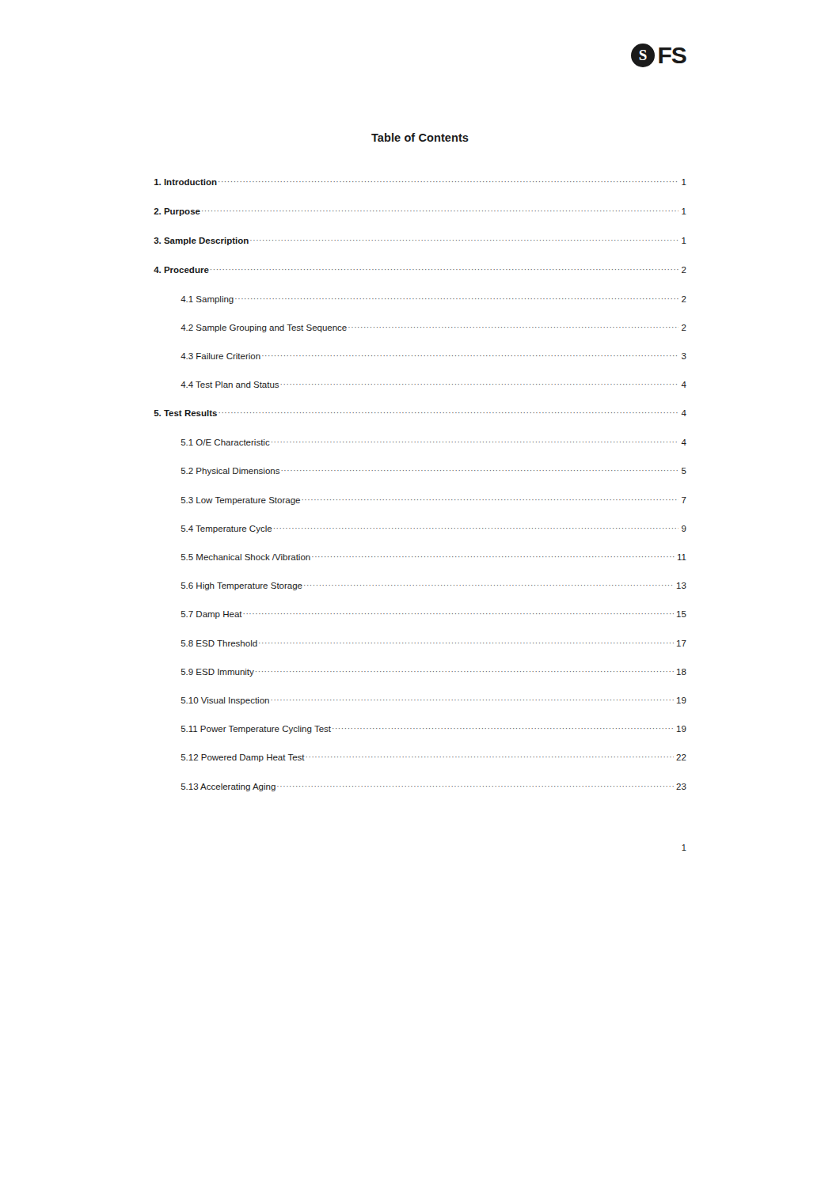S
FS
Table of Contents
1. Introduction 1
2. Purpose 1
3. Sample Description 1
4. Procedure 2
4.1 Sampling 2
4.2 Sample Grouping and Test Sequence 2
4.3 Failure Criterion 3
4.4 Test Plan and Status 4
5. Test Results 4
5.1 O/E Characteristic 4
5.2 Physical Dimensions 5
5.3 Low Temperature Storage 7
5.4 Temperature Cycle 9
5.5 Mechanical Shock /Vibration 11
5.6 High Temperature Storage 13
5.7 Damp Heat 15
5.8 ESD Threshold 17
5.9 ESD Immunity 18
5.10 Visual Inspection 19
5.11 Power Temperature Cycling Test 19
5.12 Powered Damp Heat Test 22
5.13 Accelerating Aging 23
1